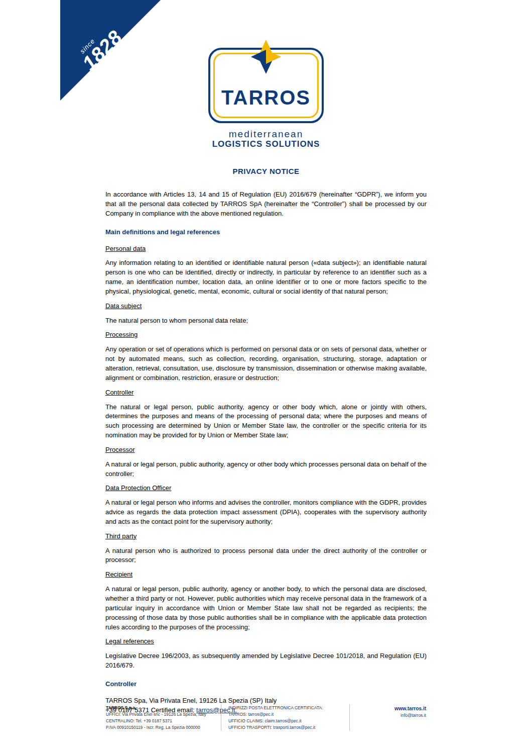since
1828
www.tarros.it
TARROS
mediterranean
LOGISTICS SOLUTIONS
PRIVACY NOTICE
In accordance with Articles 13, 14 and 15 of Regulation (EU) 2016/679 (hereinafter “GDPR”), we inform you that all the personal data collected by TARROS SpA (hereinafter the “Controller”) shall be processed by our Company in compliance with the above mentioned regulation.
Main definitions and legal references
Personal data
Any information relating to an identified or identifiable natural person («data subject»); an identifiable natural person is one who can be identified, directly or indirectly, in particular by reference to an identifier such as a name, an identification number, location data, an online identifier or to one or more factors specific to the physical, physiological, genetic, mental, economic, cultural or social identity of that natural person;
Data subject
The natural person to whom personal data relate;
Processing
Any operation or set of operations which is performed on personal data or on sets of personal data, whether or not by automated means, such as collection, recording, organisation, structuring, storage, adaptation or alteration, retrieval, consultation, use, disclosure by transmission, dissemination or otherwise making available, alignment or combination, restriction, erasure or destruction;
Controller
The natural or legal person, public authority, agency or other body which, alone or jointly with others, determines the purposes and means of the processing of personal data; where the purposes and means of such processing are determined by Union or Member State law, the controller or the specific criteria for its nomination may be provided for by Union or Member State law;
Processor
A natural or legal person, public authority, agency or other body which processes personal data on behalf of the controller;
Data Protection Officer
A natural or legal person who informs and advises the controller, monitors compliance with the GDPR, provides advice as regards the data protection impact assessment (DPIA), cooperates with the supervisory authority and acts as the contact point for the supervisory authority;
Third party
A natural person who is authorized to process personal data under the direct authority of the controller or processor;
Recipient
A natural or legal person, public authority, agency or another body, to which the personal data are disclosed, whether a third party or not. However, public authorities which may receive personal data in the framework of a particular inquiry in accordance with Union or Member State law shall not be regarded as recipients; the processing of those data by those public authorities shall be in compliance with the applicable data protection rules according to the purposes of the processing;
Legal references
Legislative Decree 196/2003, as subsequently amended by Legislative Decree 101/2018, and Regulation (EU) 2016/679.
Controller
TARROS Spa, Via Privata Enel, 19126 La Spezia (SP) Italy
+39 0187 5371 Certified email: tarros@pec.it.
| TARROS S.p.a. UFFICI: Via Privata Enel snc - 19126 La Spezia, Italy CENTRALINO: Tel. +39 0187 5371 P.IVA 00910150119 - Iscr. Reg. La Spezia 000000 | INDIRIZZI POSTA ELETTRONICA CERTIFICATA: TARROS: tarros@pec.it UFFICIO CLAIMS: claim.tarros@pec.it UFFICIO TRASPORTI: trasporti.tarros@pec.it | www.tarros.it info@tarros.it |